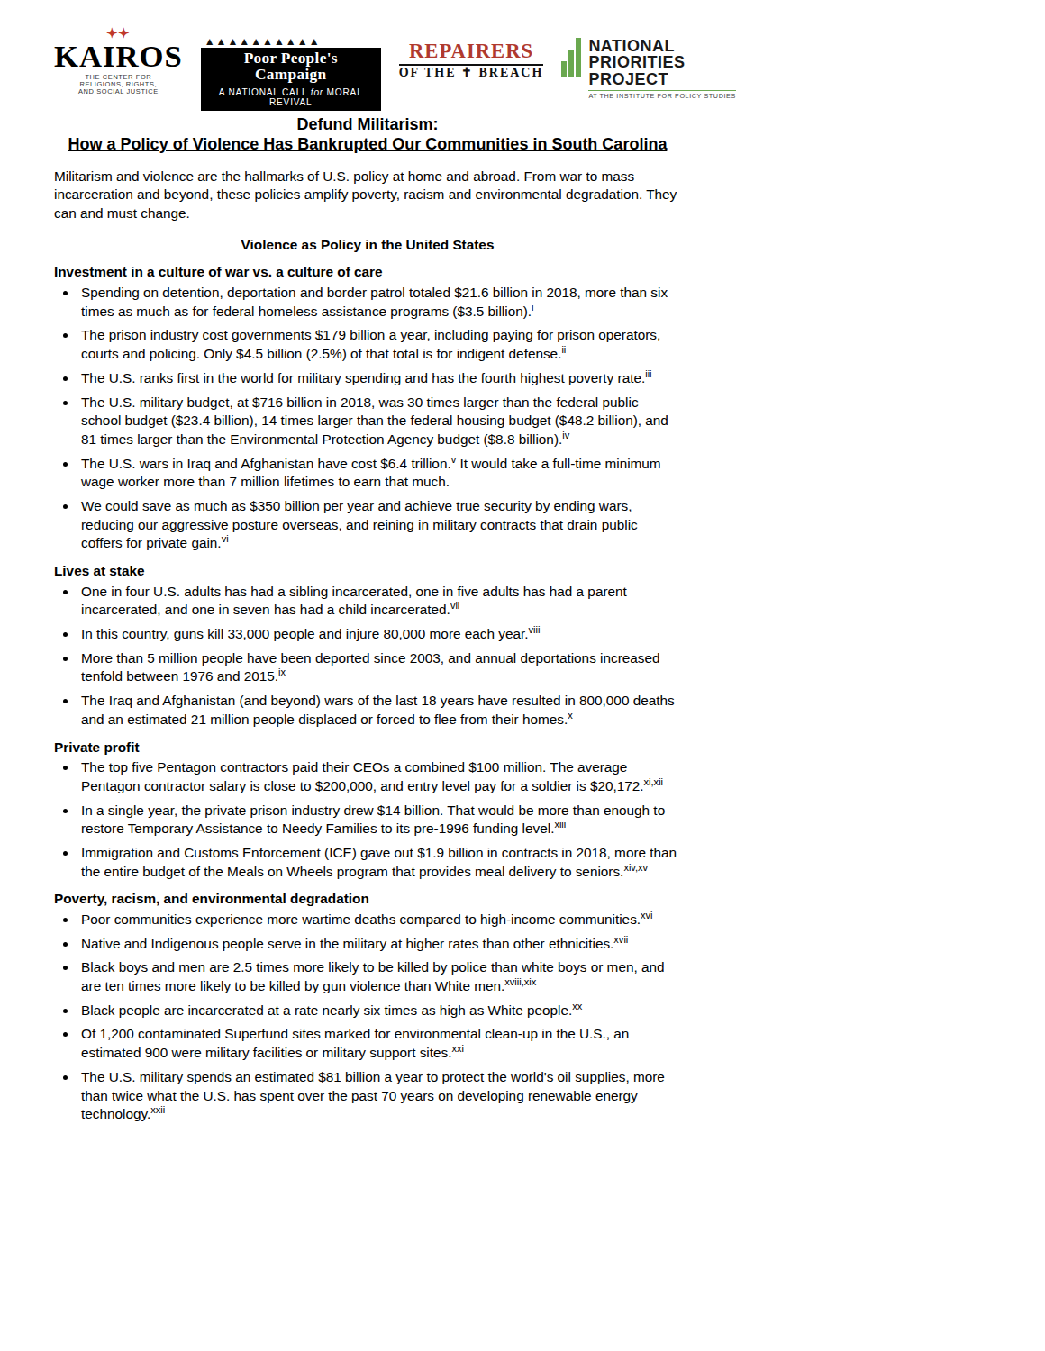✦✦KAIRΟS
THE CENTER FOR
RELIGIONS, RIGHTS,
AND SOCIAL JUSTICE
▲▲▲▲▲▲▲▲▲▲
Poor People's Campaign
A NATIONAL CALL for MORAL REVIVAL
REPAIRERS
OF THE ✝ BREACH
NATIONAL
PRIORITIES
PROJECT
AT THE INSTITUTE FOR POLICY STUDIES
Defund Militarism: How a Policy of Violence Has Bankrupted Our Communities in South Carolina
Militarism and violence are the hallmarks of U.S. policy at home and abroad. From war to mass incarceration and beyond, these policies amplify poverty, racism and environmental degradation. They can and must change.
Violence as Policy in the United States
Investment in a culture of war vs. a culture of care
Spending on detention, deportation and border patrol totaled $21.6 billion in 2018, more than six times as much as for federal homeless assistance programs ($3.5 billion).i
The prison industry cost governments $179 billion a year, including paying for prison operators, courts and policing. Only $4.5 billion (2.5%) of that total is for indigent defense.ii
The U.S. ranks first in the world for military spending and has the fourth highest poverty rate.iii
The U.S. military budget, at $716 billion in 2018, was 30 times larger than the federal public school budget ($23.4 billion), 14 times larger than the federal housing budget ($48.2 billion), and 81 times larger than the Environmental Protection Agency budget ($8.8 billion).iv
The U.S. wars in Iraq and Afghanistan have cost $6.4 trillion.v It would take a full-time minimum wage worker more than 7 million lifetimes to earn that much.
We could save as much as $350 billion per year and achieve true security by ending wars, reducing our aggressive posture overseas, and reining in military contracts that drain public coffers for private gain.vi
Lives at stake
One in four U.S. adults has had a sibling incarcerated, one in five adults has had a parent incarcerated, and one in seven has had a child incarcerated.vii
In this country, guns kill 33,000 people and injure 80,000 more each year.viii
More than 5 million people have been deported since 2003, and annual deportations increased tenfold between 1976 and 2015.ix
The Iraq and Afghanistan (and beyond) wars of the last 18 years have resulted in 800,000 deaths and an estimated 21 million people displaced or forced to flee from their homes.x
Private profit
The top five Pentagon contractors paid their CEOs a combined $100 million. The average Pentagon contractor salary is close to $200,000, and entry level pay for a soldier is $20,172.xi,xii
In a single year, the private prison industry drew $14 billion. That would be more than enough to restore Temporary Assistance to Needy Families to its pre-1996 funding level.xiii
Immigration and Customs Enforcement (ICE) gave out $1.9 billion in contracts in 2018, more than the entire budget of the Meals on Wheels program that provides meal delivery to seniors.xiv,xv
Poverty, racism, and environmental degradation
Poor communities experience more wartime deaths compared to high-income communities.xvi
Native and Indigenous people serve in the military at higher rates than other ethnicities.xvii
Black boys and men are 2.5 times more likely to be killed by police than white boys or men, and are ten times more likely to be killed by gun violence than White men.xviii,xix
Black people are incarcerated at a rate nearly six times as high as White people.xx
Of 1,200 contaminated Superfund sites marked for environmental clean-up in the U.S., an estimated 900 were military facilities or military support sites.xxi
The U.S. military spends an estimated $81 billion a year to protect the world's oil supplies, more than twice what the U.S. has spent over the past 70 years on developing renewable energy technology.xxii